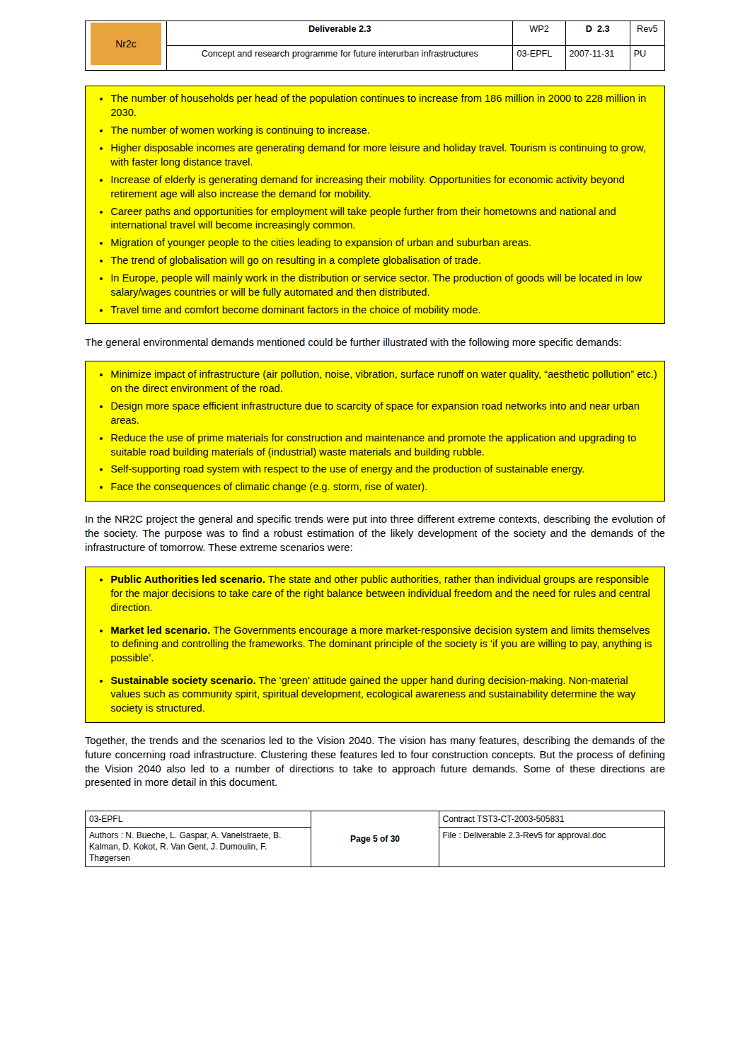| | Deliverable 2.3 | WP2 | D 2.3 | Rev5 |
| Concept and research programme for future interurban infrastructures | 03-EPFL | 2007-11-31 | PU |
The number of households per head of the population continues to increase from 186 million in 2000 to 228 million in 2030.
The number of women working is continuing to increase.
Higher disposable incomes are generating demand for more leisure and holiday travel. Tourism is continuing to grow, with faster long distance travel.
Increase of elderly is generating demand for increasing their mobility. Opportunities for economic activity beyond retirement age will also increase the demand for mobility.
Career paths and opportunities for employment will take people further from their hometowns and national and international travel will become increasingly common.
Migration of younger people to the cities leading to expansion of urban and suburban areas.
The trend of globalisation will go on resulting in a complete globalisation of trade.
In Europe, people will mainly work in the distribution or service sector. The production of goods will be located in low salary/wages countries or will be fully automated and then distributed.
Travel time and comfort become dominant factors in the choice of mobility mode.
The general environmental demands mentioned could be further illustrated with the following more specific demands:
Minimize impact of infrastructure (air pollution, noise, vibration, surface runoff on water quality, “aesthetic pollution” etc.) on the direct environment of the road.
Design more space efficient infrastructure due to scarcity of space for expansion road networks into and near urban areas.
Reduce the use of prime materials for construction and maintenance and promote the application and upgrading to suitable road building materials of (industrial) waste materials and building rubble.
Self-supporting road system with respect to the use of energy and the production of sustainable energy.
Face the consequences of climatic change (e.g. storm, rise of water).
In the NR2C project the general and specific trends were put into three different extreme contexts, describing the evolution of the society. The purpose was to find a robust estimation of the likely development of the society and the demands of the infrastructure of tomorrow. These extreme scenarios were:
Public Authorities led scenario. The state and other public authorities, rather than individual groups are responsible for the major decisions to take care of the right balance between individual freedom and the need for rules and central direction.
Market led scenario. The Governments encourage a more market-responsive decision system and limits themselves to defining and controlling the frameworks. The dominant principle of the society is ‘if you are willing to pay, anything is possible’.
Sustainable society scenario. The 'green' attitude gained the upper hand during decision-making. Non-material values such as community spirit, spiritual development, ecological awareness and sustainability determine the way society is structured.
Together, the trends and the scenarios led to the Vision 2040. The vision has many features, describing the demands of the future concerning road infrastructure. Clustering these features led to four construction concepts. But the process of defining the Vision 2040 also led to a number of directions to take to approach future demands. Some of these directions are presented in more detail in this document.
| 03-EPFL | Page 5 of 30 | Contract TST3-CT-2003-505831 |
| Authors : N. Bueche, L. Gaspar, A. Vanelstraete, B. Kalman, D. Kokot, R. Van Gent, J. Dumoulin, F. Thøgersen | File : Deliverable 2.3-Rev5 for approval.doc |